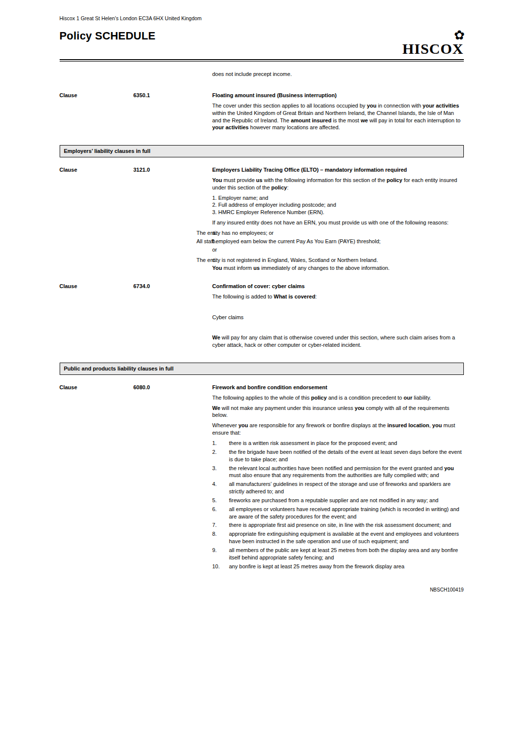Hiscox 1 Great St Helen's London EC3A 6HX United Kingdom
Policy SCHEDULE
✿
HISCOX
does not include precept income.
Clause
6350.1
Floating amount insured (Business interruption)
The cover under this section applies to all locations occupied by you in connection with your activities within the United Kingdom of Great Britain and Northern Ireland, the Channel Islands, the Isle of Man and the Republic of Ireland. The amount insured is the most we will pay in total for each interruption to your activities however many locations are affected.
Employers’ liability clauses in full
Clause
3121.0
Employers Liability Tracing Office (ELTO) – mandatory information required
You must provide us with the following information for this section of the policy for each entity insured under this section of the policy:
1. Employer name; and
2. Full address of employer including postcode; and
3. HMRC Employer Reference Number (ERN).
If any insured entity does not have an ERN, you must provide us with one of the following reasons:
a.
The entity has no employees; or
b.
All staff employed earn below the current Pay As You Earn (PAYE) threshold;
or
c.
The entity is not registered in England, Wales, Scotland or Northern Ireland.
You must inform us immediately of any changes to the above information.
Clause
6734.0
Confirmation of cover: cyber claims
The following is added to What is covered:
Cyber claims
We will pay for any claim that is otherwise covered under this section, where such claim arises from a cyber attack, hack or other computer or cyber-related incident.
Public and products liability clauses in full
Clause
6080.0
Firework and bonfire condition endorsement
The following applies to the whole of this policy and is a condition precedent to our liability.
We will not make any payment under this insurance unless you comply with all of the requirements below.
Whenever you are responsible for any firework or bonfire displays at the insured location, you must ensure that:
1.
there is a written risk assessment in place for the proposed event; and
2.
the fire brigade have been notified of the details of the event at least seven days before the event is due to take place; and
3.
the relevant local authorities have been notified and permission for the event granted and you must also ensure that any requirements from the authorities are fully complied with; and
4.
all manufacturers’ guidelines in respect of the storage and use of fireworks and sparklers are strictly adhered to; and
5.
fireworks are purchased from a reputable supplier and are not modified in any way; and
6.
all employees or volunteers have received appropriate training (which is recorded in writing) and are aware of the safety procedures for the event; and
7.
there is appropriate first aid presence on site, in line with the risk assessment document; and
8.
appropriate fire extinguishing equipment is available at the event and employees and volunteers have been instructed in the safe operation and use of such equipment; and
9.
all members of the public are kept at least 25 metres from both the display area and any bonfire itself behind appropriate safety fencing; and
10.
any bonfire is kept at least 25 metres away from the firework display area
NBSCH100419